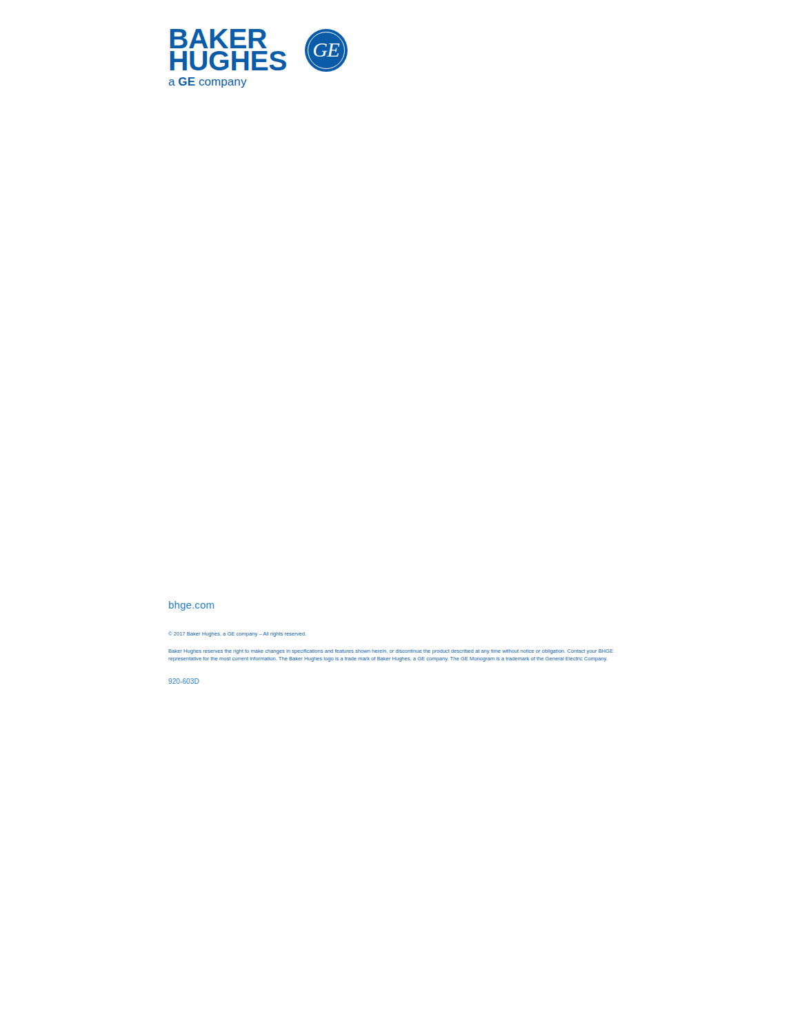BAKER HUGHES a GE company
bhge.com
© 2017 Baker Hughes, a GE company – All rights reserved.
Baker Hughes reserves the right to make changes in specifications and features shown herein, or discontinue the product described at any time without notice or obligation. Contact your BHGE representative for the most current information. The Baker Hughes logo is a trade mark of Baker Hughes, a GE company. The GE Monogram is a trademark of the General Electric Company.
920-603D